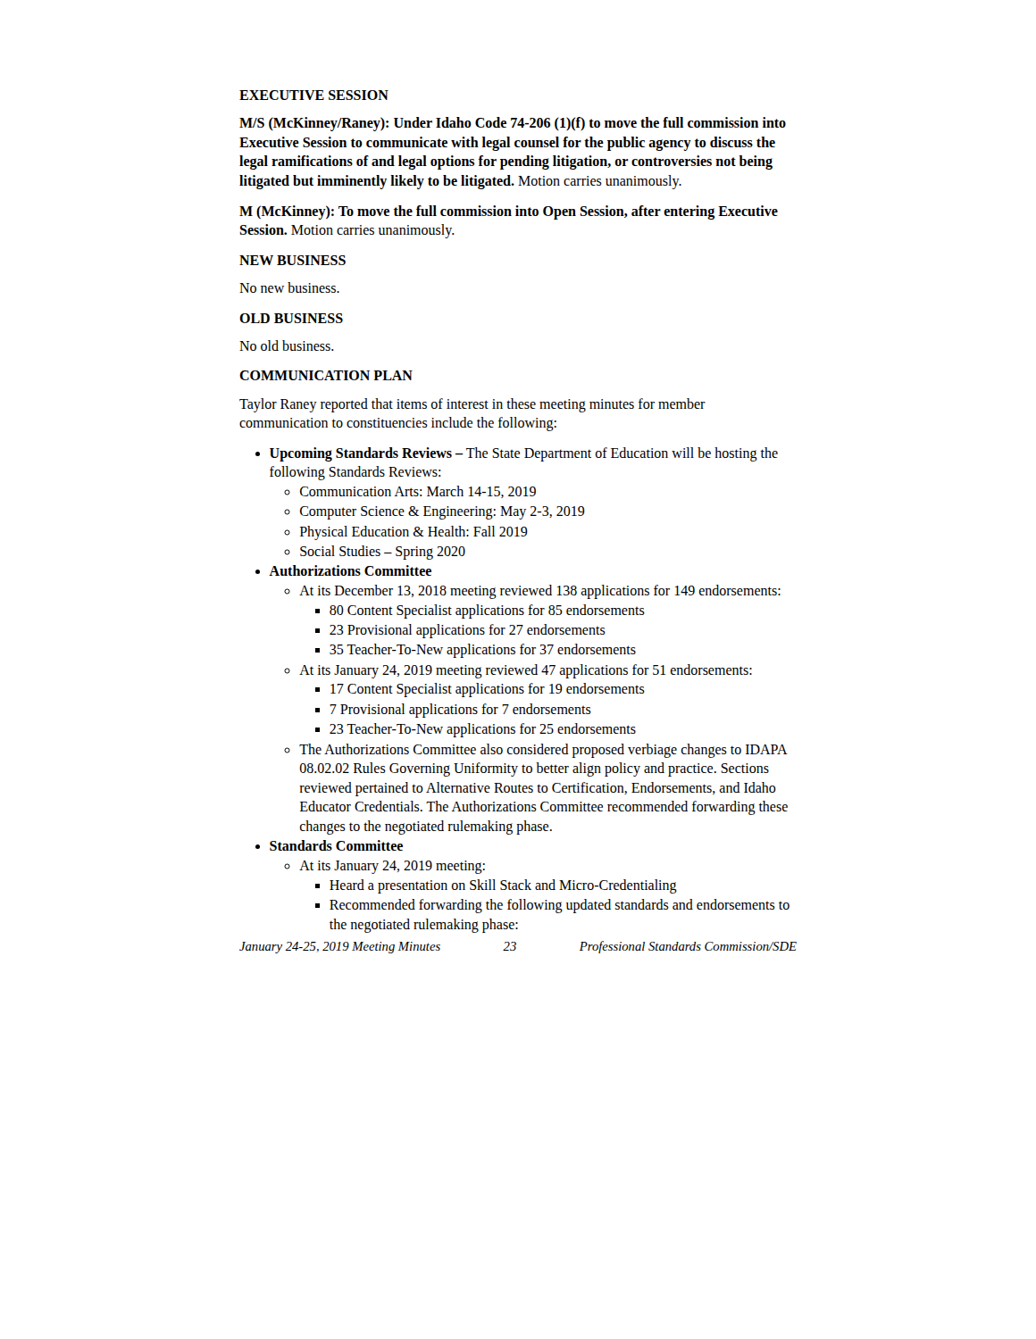Executive Session
M/S (McKinney/Raney): Under Idaho Code 74-206 (1)(f) to move the full commission into Executive Session to communicate with legal counsel for the public agency to discuss the legal ramifications of and legal options for pending litigation, or controversies not being litigated but imminently likely to be litigated. Motion carries unanimously.
M (McKinney): To move the full commission into Open Session, after entering Executive Session. Motion carries unanimously.
New Business
No new business.
Old Business
No old business.
Communication Plan
Taylor Raney reported that items of interest in these meeting minutes for member communication to constituencies include the following:
Upcoming Standards Reviews – The State Department of Education will be hosting the following Standards Reviews:
Communication Arts: March 14-15, 2019
Computer Science & Engineering: May 2-3, 2019
Physical Education & Health: Fall 2019
Social Studies – Spring 2020
Authorizations Committee
At its December 13, 2018 meeting reviewed 138 applications for 149 endorsements:
80 Content Specialist applications for 85 endorsements
23 Provisional applications for 27 endorsements
35 Teacher-To-New applications for 37 endorsements
At its January 24, 2019 meeting reviewed 47 applications for 51 endorsements:
17 Content Specialist applications for 19 endorsements
7 Provisional applications for 7 endorsements
23 Teacher-To-New applications for 25 endorsements
The Authorizations Committee also considered proposed verbiage changes to IDAPA 08.02.02 Rules Governing Uniformity to better align policy and practice. Sections reviewed pertained to Alternative Routes to Certification, Endorsements, and Idaho Educator Credentials. The Authorizations Committee recommended forwarding these changes to the negotiated rulemaking phase.
Standards Committee
At its January 24, 2019 meeting:
Heard a presentation on Skill Stack and Micro-Credentialing
Recommended forwarding the following updated standards and endorsements to the negotiated rulemaking phase:
January 24-25, 2019 Meeting Minutes 23 Professional Standards Commission/SDE